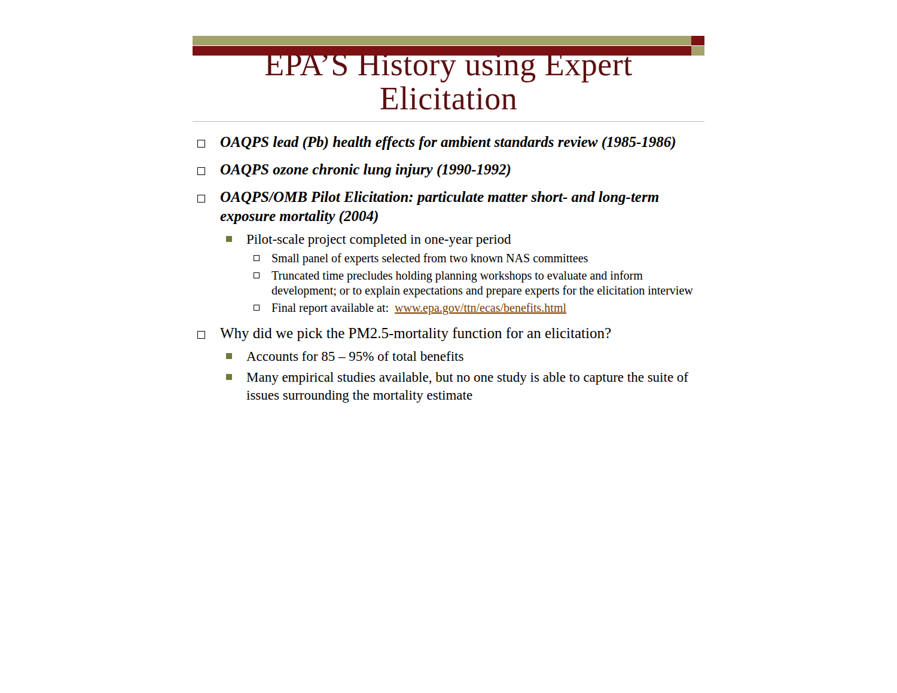EPA’S History using Expert Elicitation
OAQPS lead (Pb) health effects for ambient standards review (1985-1986)
OAQPS ozone chronic lung injury (1990-1992)
OAQPS/OMB Pilot Elicitation: particulate matter short- and long-term exposure mortality (2004)
Pilot-scale project completed in one-year period
Small panel of experts selected from two known NAS committees
Truncated time precludes holding planning workshops to evaluate and inform development; or to explain expectations and prepare experts for the elicitation interview
Final report available at: www.epa.gov/ttn/ecas/benefits.html
Why did we pick the PM2.5-mortality function for an elicitation?
Accounts for 85 – 95% of total benefits
Many empirical studies available, but no one study is able to capture the suite of issues surrounding the mortality estimate